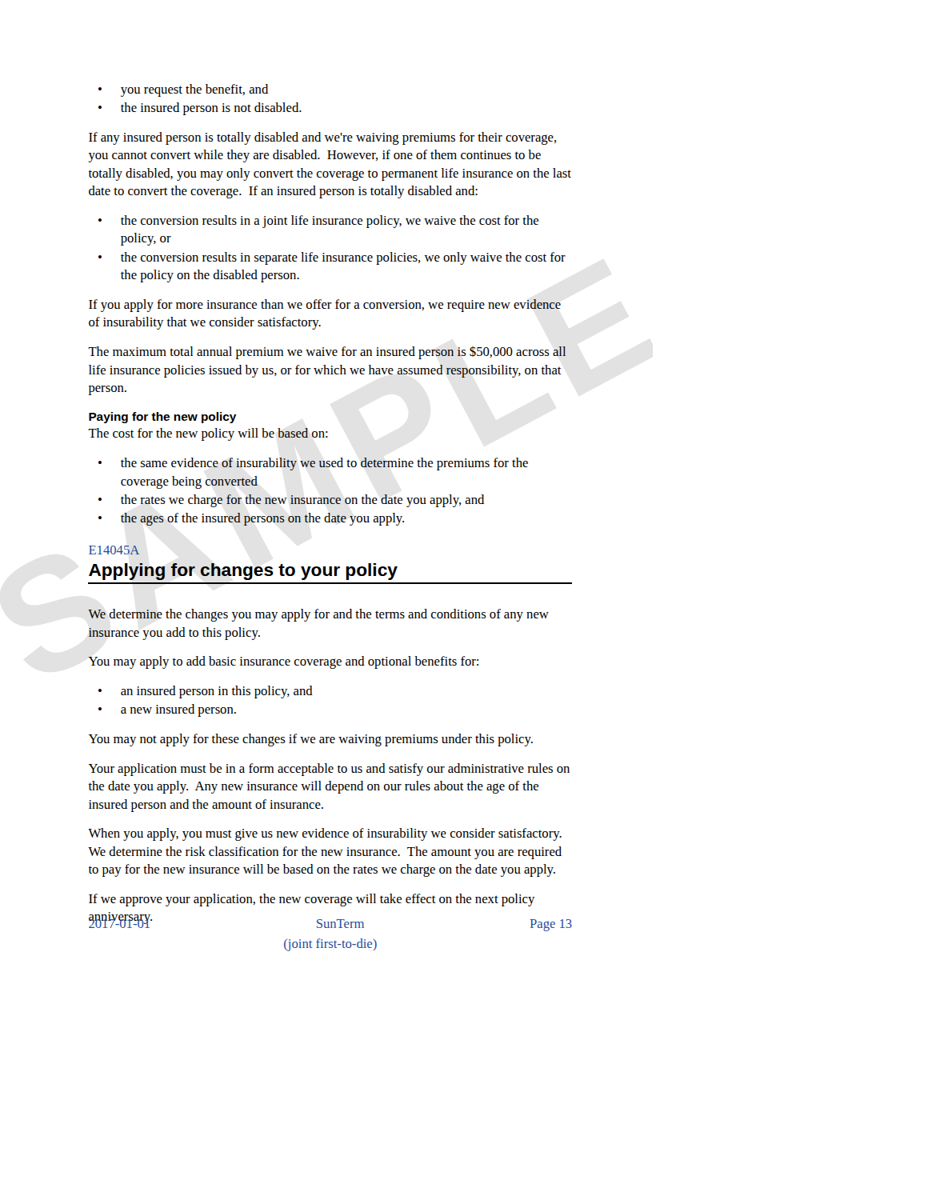SAMPLE
you request the benefit, and
the insured person is not disabled.
If any insured person is totally disabled and we're waiving premiums for their coverage, you cannot convert while they are disabled. However, if one of them continues to be totally disabled, you may only convert the coverage to permanent life insurance on the last date to convert the coverage. If an insured person is totally disabled and:
the conversion results in a joint life insurance policy, we waive the cost for the policy, or
the conversion results in separate life insurance policies, we only waive the cost for the policy on the disabled person.
If you apply for more insurance than we offer for a conversion, we require new evidence of insurability that we consider satisfactory.
The maximum total annual premium we waive for an insured person is $50,000 across all life insurance policies issued by us, or for which we have assumed responsibility, on that person.
Paying for the new policy
The cost for the new policy will be based on:
the same evidence of insurability we used to determine the premiums for the coverage being converted
the rates we charge for the new insurance on the date you apply, and
the ages of the insured persons on the date you apply.
E14045A
Applying for changes to your policy
We determine the changes you may apply for and the terms and conditions of any new insurance you add to this policy.
You may apply to add basic insurance coverage and optional benefits for:
an insured person in this policy, and
a new insured person.
You may not apply for these changes if we are waiving premiums under this policy.
Your application must be in a form acceptable to us and satisfy our administrative rules on the date you apply. Any new insurance will depend on our rules about the age of the insured person and the amount of insurance.
When you apply, you must give us new evidence of insurability we consider satisfactory. We determine the risk classification for the new insurance. The amount you are required to pay for the new insurance will be based on the rates we charge on the date you apply.
If we approve your application, the new coverage will take effect on the next policy anniversary.
2017-01-01
SunTerm
Page 13
(joint first-to-die)